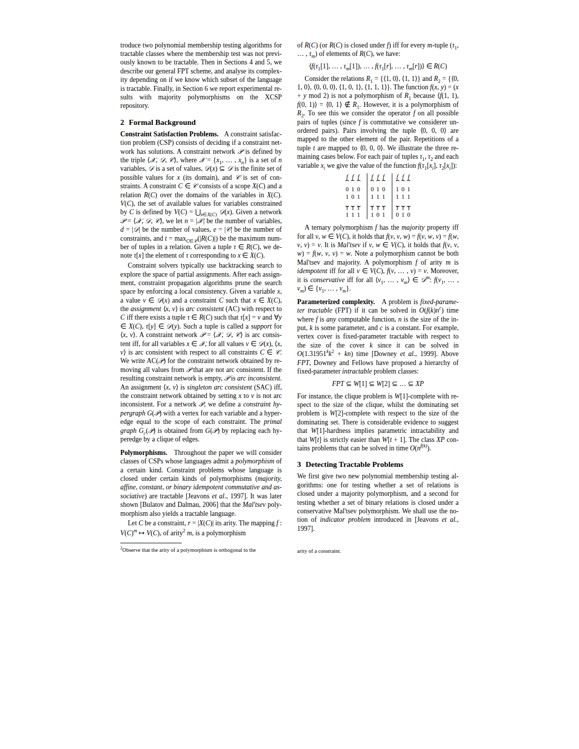troduce two polynomial membership testing algorithms for tractable classes where the membership test was not previously known to be tractable. Then in Sections 4 and 5, we describe our general FPT scheme, and analyse its complexity depending on if we know which subset of the language is tractable. Finally, in Section 6 we report experimental results with majority polymorphisms on the XCSP repository.
2 Formal Background
Constraint Satisfaction Problems. A constraint satisfaction problem (CSP) consists of deciding if a constraint network has solutions. A constraint network 𝒫 is defined by the triple ⟨𝒳, 𝒟, 𝒞⟩, where 𝒳 = {x1, … , xn} is a set of n variables, 𝒟 is a set of values, 𝒟(x) ⊆ 𝒟 is the finite set of possible values for x (its domain), and 𝒞 is set of constraints. A constraint C ∈ 𝒞 consists of a scope X(C) and a relation R(C) over the domains of the variables in X(C). V(C), the set of available values for variables constrained by C is defined by V(C) = ⋃x∈X(C) 𝒟(x). Given a network 𝒫 = ⟨𝒳, 𝒟, 𝒞⟩, we let n = |𝒳| be the number of variables, d = |𝒟| be the number of values, e = |𝒞| be the number of constraints, and t = maxC∈𝒞(|R(C)|) be the maximum number of tuples in a relation. Given a tuple τ ∈ R(C), we denote τ[x] the element of τ corresponding to x ∈ X(C).
Constraint solvers typically use backtracking search to explore the space of partial assignments. After each assignment, constraint propagation algorithms prune the search space by enforcing a local consistency. Given a variable x, a value v ∈ 𝒟(x) and a constraint C such that x ∈ X(C), the assignment ⟨x, v⟩ is arc consistent (AC) with respect to C iff there exists a tuple τ ∈ R(C) such that τ[x] = v and ∀y ∈ X(C), τ[y] ∈ 𝒟(y). Such a tuple is called a support for ⟨x, v⟩. A constraint network 𝒫 = ⟨𝒳, 𝒟, 𝒞⟩ is arc consistent iff, for all variables x ∈ 𝒳, for all values v ∈ 𝒟(x), ⟨x, v⟩ is arc consistent with respect to all constraints C ∈ 𝒞. We write AC(𝒫) for the constraint network obtained by removing all values from 𝒫 that are not arc consistent. If the resulting constraint network is empty, 𝒫 is arc inconsistent. An assignment ⟨x, v⟩ is singleton arc consistent (SAC) iff, the constraint network obtained by setting x to v is not arc inconsistent. For a network 𝒫, we define a constraint hypergraph G(𝒫) with a vertex for each variable and a hyperedge equal to the scope of each constraint. The primal graph Gc(𝒫) is obtained from G(𝒫) by replacing each hyperedge by a clique of edges.
Polymorphisms. Throughout the paper we will consider classes of CSPs whose languages admit a polymorphism of a certain kind. Constraint problems whose language is closed under certain kinds of polymorphisms (majority, affine, constant, or binary idempotent commutative and associative) are tractable [Jeavons et al., 1997]. It was later shown [Bulatov and Dalmau, 2006] that the Mal'tsev polymorphism also yields a tractable language.
Let C be a constraint, r = |X(C)| its arity. The mapping f : V(C)m ↦ V(C), of arity2 m, is a polymorphism
of R(C) (or R(C) is closed under f) iff for every m-tuple (τ1, … , τm) of elements of R(C), we have:
⟨f(τ1[1], … , τm[1]), … , f(τ1[r], … , τm[r])⟩ ∈ R(C)
Consider the relations R1 = {⟨1, 0⟩, ⟨1, 1⟩} and R2 = {⟨0, 1, 0⟩, ⟨0, 0, 0⟩, ⟨1, 0, 1⟩, ⟨1, 1, 1⟩}. The function f(x, y) = (x + y mod 2) is not a polymorphism of R1 because ⟨f(1, 1), f(0, 1)⟩ = ⟨0, 1⟩ ∉ R1. However, it is a polymorphism of R2. To see this we consider the operator f on all possible pairs of tuples (since f is commutative we considerer unordered pairs). Pairs involving the tuple ⟨0, 0, 0⟩ are mapped to the other element of the pair. Repetitions of a tuple t are mapped to ⟨0, 0, 0⟩. We illustrate the three remaining cases below. For each pair of tuples τ1, τ2 and each variable xi we give the value of the function f(τ1[xi], τ2[xi]):
| f | f | f | | f | f | f | | f | f | f |
| ⏞ | ⏞ | ⏞ | | ⏞ | ⏞ | ⏞ | | ⏞ | ⏞ | ⏞ |
| 0 | 1 | 0 | | 0 | 1 | 0 | | 1 | 0 | 1 |
| 1 | 0 | 1 | | 1 | 1 | 1 | | 1 | 1 | 1 |
| ⏟ | ⏟ | ⏟ | | ⏟ | ⏟ | ⏟ | | ⏟ | ⏟ | ⏟ |
| ‖ | ‖ | ‖ | | ‖ | ‖ | ‖ | | ‖ | ‖ | ‖ |
| 1 | 1 | 1 | | 1 | 0 | 1 | | 0 | 1 | 0 |
A ternary polymorphism f has the majority property iff for all v, w ∈ V(C), it holds that f(v, v, w) = f(v, w, v) = f(w, v, v) = v. It is Mal'tsev if v, w ∈ V(C), it holds that f(v, v, w) = f(w, v, v) = w. Note a polymorphism cannot be both Mal'tsev and majority. A polymorphism f of arity m is idempotent iff for all v ∈ V(C), f(v, … , v) = v. Moreover, it is conservative iff for all ⟨v1, … , vm⟩ ∈ 𝒟m: f(v1, … , vm) ∈ {v1, … , vm}.
Parameterized complexity. A problem is fixed-parameter tractable (FPT) if it can be solved in O(f(k)nc) time where f is any computable function, n is the size of the input, k is some parameter, and c is a constant. For example, vertex cover is fixed-parameter tractable with respect to the size of the cover k since it can be solved in O(1.31951kk2 + kn) time [Downey et al., 1999]. Above FPT, Downey and Fellows have proposed a hierarchy of fixed-parameter intractable problem classes:
FPT ⊆ W[1] ⊆ W[2] ⊆ … ⊆ XP
For instance, the clique problem is W[1]-complete with respect to the size of the clique, whilst the dominating set problem is W[2]-complete with respect to the size of the dominating set. There is considerable evidence to suggest that W[1]-hardness implies parametric intractability and that W[t] is strictly easier than W[t + 1]. The class XP contains problems that can be solved in time O(nf(k)).
3 Detecting Tractable Problems
We first give two new polynomial membership testing algorithms: one for testing whether a set of relations is closed under a majority polymorphism, and a second for testing whether a set of binary relations is closed under a conservative Mal'tsev polymorphism. We shall use the notion of indicator problem introduced in [Jeavons et al., 1997].
2 Observe that the arity of a polymorphism is orthogonal to the
arity of a constraint.